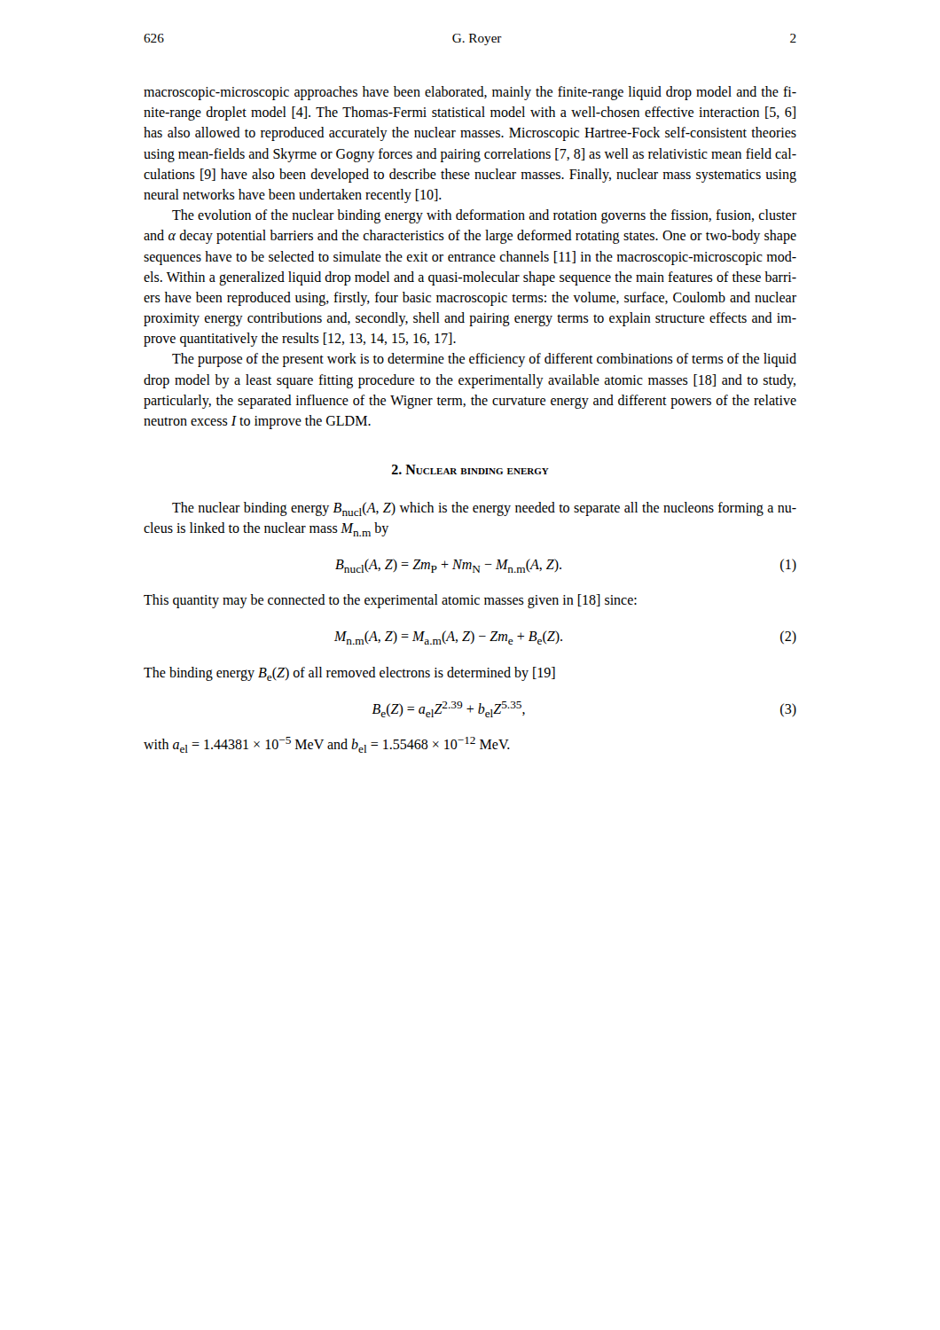626 G. Royer 2
macroscopic-microscopic approaches have been elaborated, mainly the finite-range liquid drop model and the finite-range droplet model [4]. The Thomas-Fermi statistical model with a well-chosen effective interaction [5, 6] has also allowed to reproduced accurately the nuclear masses. Microscopic Hartree-Fock self-consistent theories using mean-fields and Skyrme or Gogny forces and pairing correlations [7, 8] as well as relativistic mean field calculations [9] have also been developed to describe these nuclear masses. Finally, nuclear mass systematics using neural networks have been undertaken recently [10].
The evolution of the nuclear binding energy with deformation and rotation governs the fission, fusion, cluster and α decay potential barriers and the characteristics of the large deformed rotating states. One or two-body shape sequences have to be selected to simulate the exit or entrance channels [11] in the macroscopic-microscopic models. Within a generalized liquid drop model and a quasi-molecular shape sequence the main features of these barriers have been reproduced using, firstly, four basic macroscopic terms: the volume, surface, Coulomb and nuclear proximity energy contributions and, secondly, shell and pairing energy terms to explain structure effects and improve quantitatively the results [12, 13, 14, 15, 16, 17].
The purpose of the present work is to determine the efficiency of different combinations of terms of the liquid drop model by a least square fitting procedure to the experimentally available atomic masses [18] and to study, particularly, the separated influence of the Wigner term, the curvature energy and different powers of the relative neutron excess I to improve the GLDM.
2. Nuclear binding energy
The nuclear binding energy Bnucl(A, Z) which is the energy needed to separate all the nucleons forming a nucleus is linked to the nuclear mass Mn.m by
Bnucl(A, Z) = ZmP + NmN − Mn.m(A, Z). (1)
This quantity may be connected to the experimental atomic masses given in [18] since:
Mn.m(A, Z) = Ma.m(A, Z) − Zme + Be(Z). (2)
The binding energy Be(Z) of all removed electrons is determined by [19]
Be(Z) = aelZ2.39 + belZ5.35, (3)
with ael = 1.44381 × 10−5 MeV and bel = 1.55468 × 10−12 MeV.